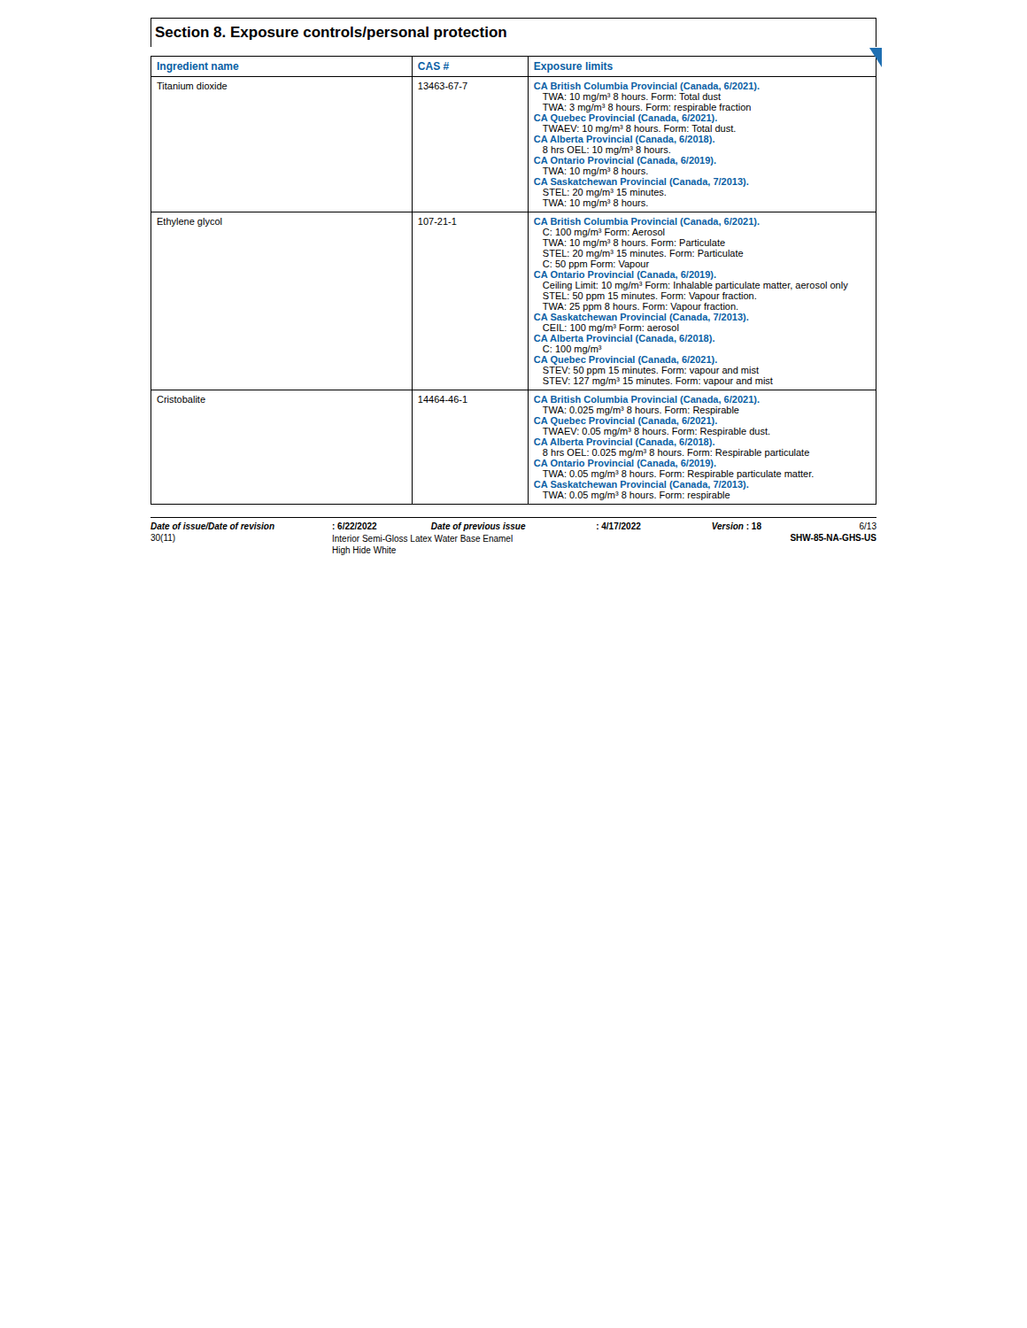Section 8. Exposure controls/personal protection
| Ingredient name | CAS # | Exposure limits |
| --- | --- | --- |
| Titanium dioxide | 13463-67-7 | CA British Columbia Provincial (Canada, 6/2021). TWA: 10 mg/m³ 8 hours. Form: Total dust TWA: 3 mg/m³ 8 hours. Form: respirable fraction CA Quebec Provincial (Canada, 6/2021). TWAEV: 10 mg/m³ 8 hours. Form: Total dust. CA Alberta Provincial (Canada, 6/2018). 8 hrs OEL: 10 mg/m³ 8 hours. CA Ontario Provincial (Canada, 6/2019). TWA: 10 mg/m³ 8 hours. CA Saskatchewan Provincial (Canada, 7/2013). STEL: 20 mg/m³ 15 minutes. TWA: 10 mg/m³ 8 hours. |
| Ethylene glycol | 107-21-1 | CA British Columbia Provincial (Canada, 6/2021). C: 100 mg/m³ Form: Aerosol TWA: 10 mg/m³ 8 hours. Form: Particulate STEL: 20 mg/m³ 15 minutes. Form: Particulate C: 50 ppm Form: Vapour CA Ontario Provincial (Canada, 6/2019). Ceiling Limit: 10 mg/m³ Form: Inhalable particulate matter, aerosol only STEL: 50 ppm 15 minutes. Form: Vapour fraction. TWA: 25 ppm 8 hours. Form: Vapour fraction. CA Saskatchewan Provincial (Canada, 7/2013). CEIL: 100 mg/m³ Form: aerosol CA Alberta Provincial (Canada, 6/2018). C: 100 mg/m³ CA Quebec Provincial (Canada, 6/2021). STEV: 50 ppm 15 minutes. Form: vapour and mist STEV: 127 mg/m³ 15 minutes. Form: vapour and mist |
| Cristobalite | 14464-46-1 | CA British Columbia Provincial (Canada, 6/2021). TWA: 0.025 mg/m³ 8 hours. Form: Respirable CA Quebec Provincial (Canada, 6/2021). TWAEV: 0.05 mg/m³ 8 hours. Form: Respirable dust. CA Alberta Provincial (Canada, 6/2018). 8 hrs OEL: 0.025 mg/m³ 8 hours. Form: Respirable particulate CA Ontario Provincial (Canada, 6/2019). TWA: 0.05 mg/m³ 8 hours. Form: Respirable particulate matter. CA Saskatchewan Provincial (Canada, 7/2013). TWA: 0.05 mg/m³ 8 hours. Form: respirable |
| Date of issue/Date of revision | : 6/22/2022 | Date of previous issue | : 4/17/2022 | Version : 18 | 6/13 |
| 30(11) | Interior Semi-Gloss Latex Water Base Enamel High Hide White | SHW-85-NA-GHS-US |